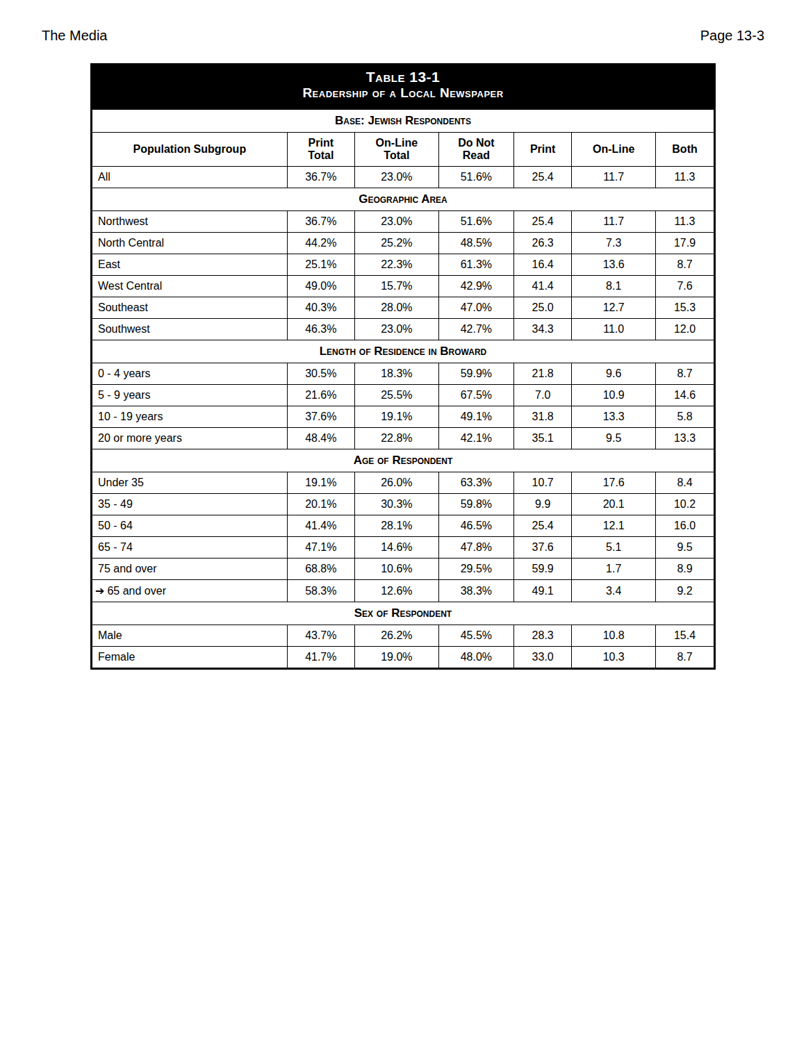The Media
Page 13-3
Table 13-1 Readership of a Local Newspaper
| Base: Jewish Respondents |
| Population Subgroup | Print Total | On-Line Total | Do Not Read | Print | On-Line | Both |
| All | 36.7% | 23.0% | 51.6% | 25.4 | 11.7 | 11.3 |
| Geographic Area |
| Northwest | 36.7% | 23.0% | 51.6% | 25.4 | 11.7 | 11.3 |
| North Central | 44.2% | 25.2% | 48.5% | 26.3 | 7.3 | 17.9 |
| East | 25.1% | 22.3% | 61.3% | 16.4 | 13.6 | 8.7 |
| West Central | 49.0% | 15.7% | 42.9% | 41.4 | 8.1 | 7.6 |
| Southeast | 40.3% | 28.0% | 47.0% | 25.0 | 12.7 | 15.3 |
| Southwest | 46.3% | 23.0% | 42.7% | 34.3 | 11.0 | 12.0 |
| Length of Residence in Broward |
| 0 - 4 years | 30.5% | 18.3% | 59.9% | 21.8 | 9.6 | 8.7 |
| 5 - 9 years | 21.6% | 25.5% | 67.5% | 7.0 | 10.9 | 14.6 |
| 10 - 19 years | 37.6% | 19.1% | 49.1% | 31.8 | 13.3 | 5.8 |
| 20 or more years | 48.4% | 22.8% | 42.1% | 35.1 | 9.5 | 13.3 |
| Age of Respondent |
| Under 35 | 19.1% | 26.0% | 63.3% | 10.7 | 17.6 | 8.4 |
| 35 - 49 | 20.1% | 30.3% | 59.8% | 9.9 | 20.1 | 10.2 |
| 50 - 64 | 41.4% | 28.1% | 46.5% | 25.4 | 12.1 | 16.0 |
| 65 - 74 | 47.1% | 14.6% | 47.8% | 37.6 | 5.1 | 9.5 |
| 75 and over | 68.8% | 10.6% | 29.5% | 59.9 | 1.7 | 8.9 |
| ➔ 65 and over | 58.3% | 12.6% | 38.3% | 49.1 | 3.4 | 9.2 |
| Sex of Respondent |
| Male | 43.7% | 26.2% | 45.5% | 28.3 | 10.8 | 15.4 |
| Female | 41.7% | 19.0% | 48.0% | 33.0 | 10.3 | 8.7 |